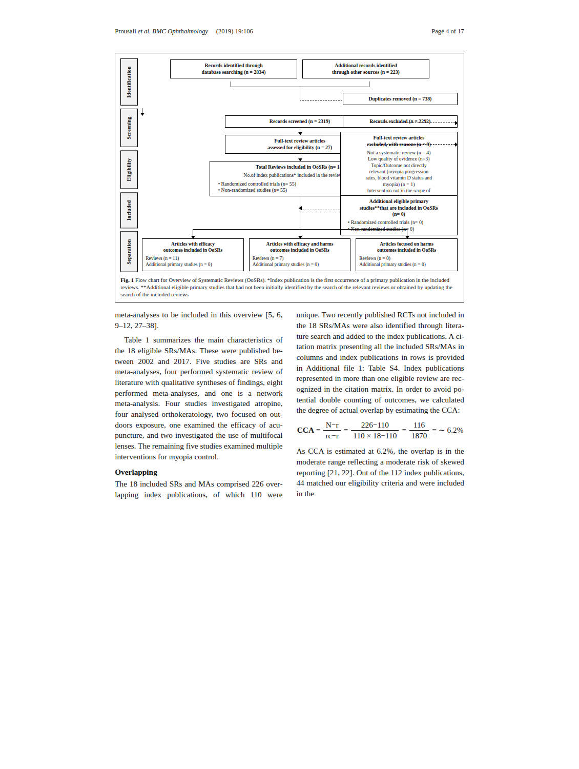Prousali et al. BMC Ophthalmology (2019) 19:106
Page 4 of 17
Identification
Screening
Eligibility
Included
Separation
Records identified through
database searching (n = 2834)
Additional records identified
through other sources (n = 223)
Duplicates removed (n = 738)
Records screened (n = 2319)
Records excluded (n = 2292)
Full-text review articles
assessed for eligibility (n = 27)
Full-text review articles
excluded, with reasons (n = 9)
Not a systematic review (n = 4)
Low quality of evidence (n=3)
Topic/Outcome not directly
relevant (myopia progression
rates, blood vitamin D status and
myopia) (n = 1)
Intervention not in the scope of
this overview (n = 1)
Total Reviews included in OoSRs (n= 18)
No.of index publications* included in the reviews =110
• Randomized controlled trials (n= 55)
• Non-randomized studies (n= 55)
Additional eligible primary
studies**that are included in OoSRs
(n= 0)
• Randomized controlled trials (n= 0)
• Non-randomized studies (n= 0)
Articles with efficacy
outcomes included in OoSRs
Reviews (n = 11)
Additional primary studies (n = 0)
Articles with efficacy and harms
outcomes included in OoSRs
Reviews (n = 7)
Additional primary studies (n = 0)
Articles focused on harms
outcomes included in OoSRs
Reviews (n = 0)
Additional primary studies (n = 0)
Fig. 1 Flow chart for Overview of Systematic Reviews (OoSRs). *Index publication is the first occurrence of a primary publication in the included reviews. **Additional eligible primary studies that had not been initially identified by the search of the relevant reviews or obtained by updating the search of the included reviews
meta-analyses to be included in this overview [5, 6, 9–12, 27–38].
Table 1 summarizes the main characteristics of the 18 eligible SRs/MAs. These were published between 2002 and 2017. Five studies are SRs and meta-analyses, four performed systematic review of literature with qualitative syntheses of findings, eight performed meta-analyses, and one is a network meta-analysis. Four studies investigated atropine, four analysed orthokeratology, two focused on outdoors exposure, one examined the efficacy of acupuncture, and two investigated the use of multifocal lenses. The remaining five studies examined multiple interventions for myopia control.
Overlapping
The 18 included SRs and MAs comprised 226 overlapping index publications, of which 110 were unique. Two recently published RCTs not included in the 18 SRs/MAs were also identified through literature search and added to the index publications. A citation matrix presenting all the included SRs/MAs in columns and index publications in rows is provided in Additional file 1: Table S4. Index publications represented in more than one eligible review are recognized in the citation matrix. In order to avoid potential double counting of outcomes, we calculated the degree of actual overlap by estimating the CCA:
CCA = N−r rc−r = 226−110110 × 18−110 = 1161870 = ∼ 6.2%
As CCA is estimated at 6.2%, the overlap is in the moderate range reflecting a moderate risk of skewed reporting [21, 22]. Out of the 112 index publications, 44 matched our eligibility criteria and were included in the